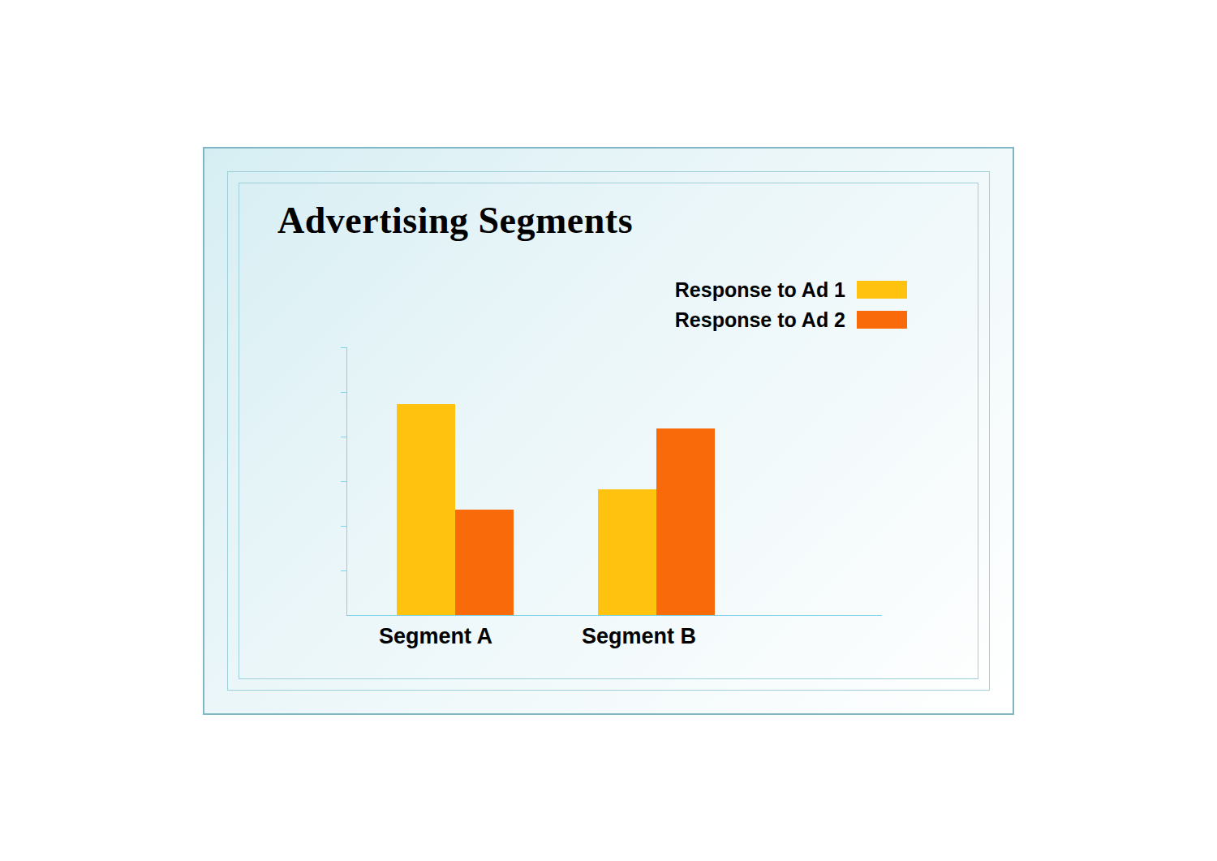Advertising Segments
Response to Ad 1
Response to Ad 2
Segment A Segment B